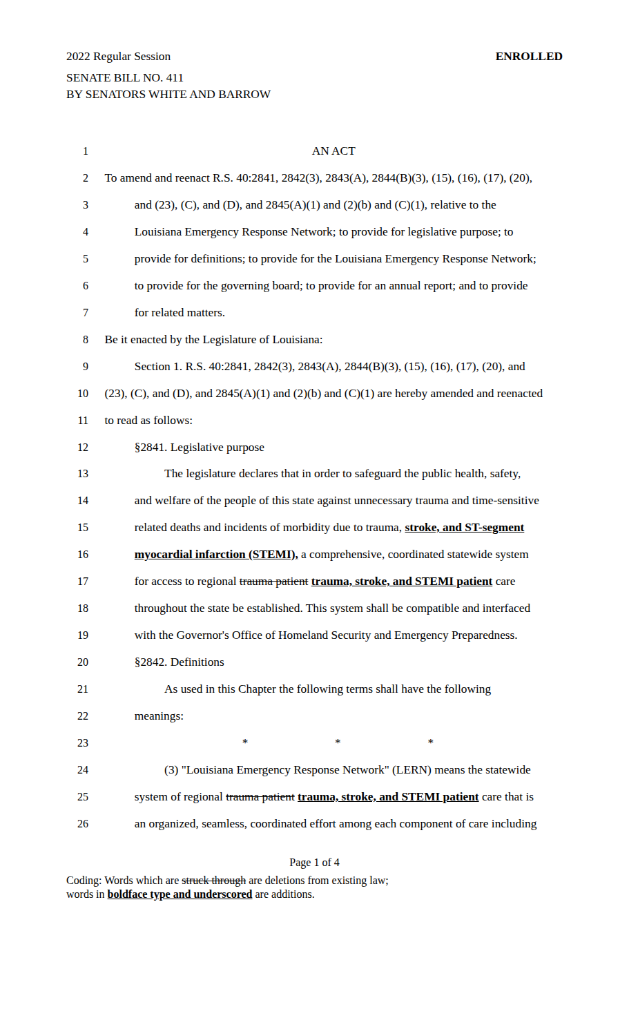2022 Regular Session ENROLLED
SENATE BILL NO. 411
BY SENATORS WHITE AND BARROW
AN ACT
To amend and reenact R.S. 40:2841, 2842(3), 2843(A), 2844(B)(3), (15), (16), (17), (20),
and (23), (C), and (D), and 2845(A)(1) and (2)(b) and (C)(1), relative to the
Louisiana Emergency Response Network; to provide for legislative purpose; to
provide for definitions; to provide for the Louisiana Emergency Response Network;
to provide for the governing board; to provide for an annual report; and to provide
for related matters.
Be it enacted by the Legislature of Louisiana:
Section 1. R.S. 40:2841, 2842(3), 2843(A), 2844(B)(3), (15), (16), (17), (20), and
(23), (C), and (D), and 2845(A)(1) and (2)(b) and (C)(1) are hereby amended and reenacted
to read as follows:
§2841. Legislative purpose
The legislature declares that in order to safeguard the public health, safety,
and welfare of the people of this state against unnecessary trauma and time-sensitive
related deaths and incidents of morbidity due to trauma, stroke, and ST-segment
myocardial infarction (STEMI), a comprehensive, coordinated statewide system
for access to regional trauma patient trauma, stroke, and STEMI patient care
throughout the state be established. This system shall be compatible and interfaced
with the Governor's Office of Homeland Security and Emergency Preparedness.
§2842. Definitions
As used in this Chapter the following terms shall have the following
meanings:
* * *
(3) "Louisiana Emergency Response Network" (LERN) means the statewide
system of regional trauma patient trauma, stroke, and STEMI patient care that is
an organized, seamless, coordinated effort among each component of care including
Page 1 of 4
Coding: Words which are struck through are deletions from existing law;
words in boldface type and underscored are additions.